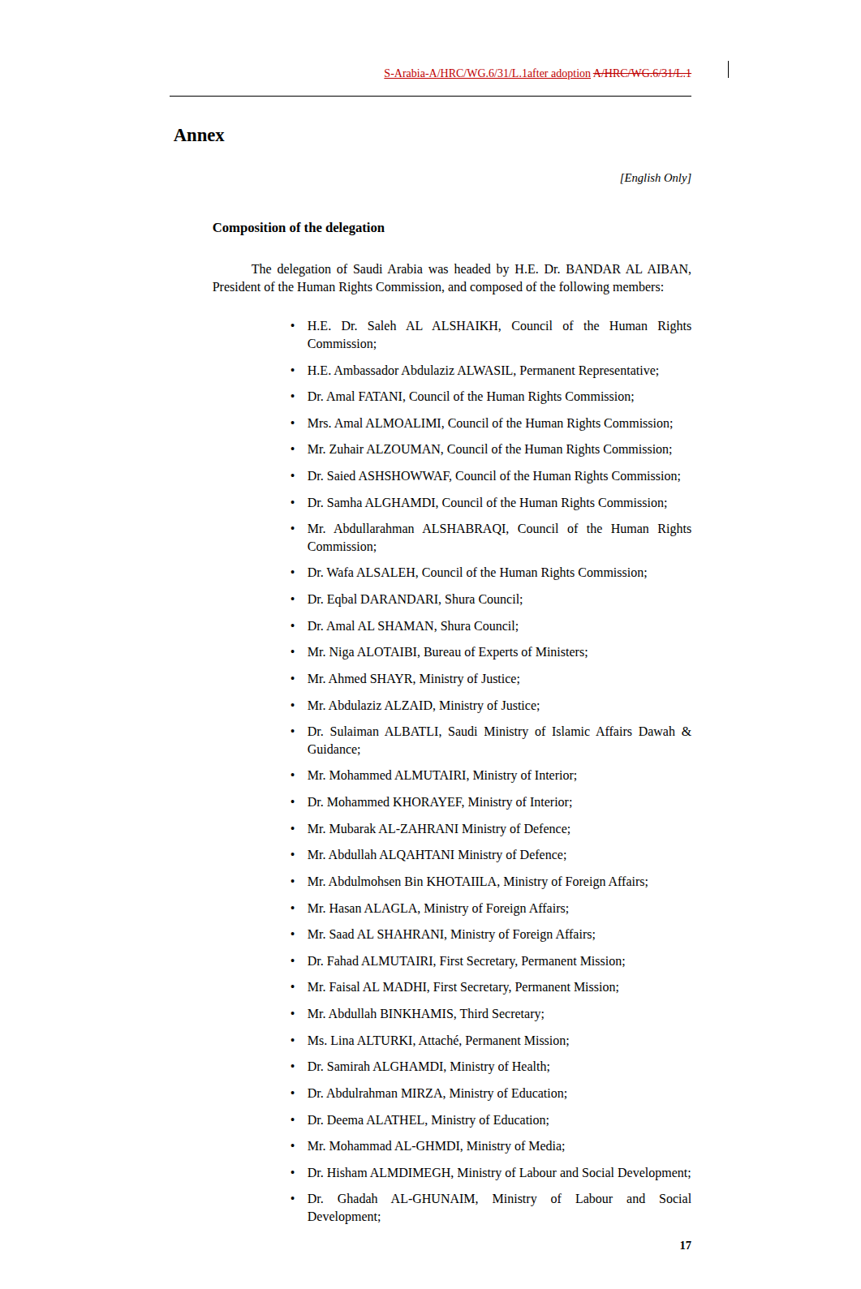S-Arabia-A/HRC/WG.6/31/L.1after adoption A/HRC/WG.6/31/L.1
Annex
[English Only]
Composition of the delegation
The delegation of Saudi Arabia was headed by H.E. Dr. BANDAR AL AIBAN, President of the Human Rights Commission, and composed of the following members:
H.E. Dr. Saleh AL ALSHAIKH, Council of the Human Rights Commission;
H.E. Ambassador Abdulaziz ALWASIL, Permanent Representative;
Dr. Amal FATANI, Council of the Human Rights Commission;
Mrs. Amal ALMOALIMI, Council of the Human Rights Commission;
Mr. Zuhair ALZOUMAN, Council of the Human Rights Commission;
Dr. Saied ASHSHOWWAF, Council of the Human Rights Commission;
Dr. Samha ALGHAMDI, Council of the Human Rights Commission;
Mr. Abdullarahman ALSHABRAQI, Council of the Human Rights Commission;
Dr. Wafa ALSALEH, Council of the Human Rights Commission;
Dr. Eqbal DARANDARI, Shura Council;
Dr. Amal AL SHAMAN, Shura Council;
Mr. Niga ALOTAIBI, Bureau of Experts of Ministers;
Mr. Ahmed SHAYR, Ministry of Justice;
Mr. Abdulaziz ALZAID, Ministry of Justice;
Dr. Sulaiman ALBATLI, Saudi Ministry of Islamic Affairs Dawah & Guidance;
Mr. Mohammed ALMUTAIRI, Ministry of Interior;
Dr. Mohammed KHORAYEF, Ministry of Interior;
Mr. Mubarak AL-ZAHRANI Ministry of Defence;
Mr. Abdullah ALQAHTANI Ministry of Defence;
Mr. Abdulmohsen Bin KHOTAIILA, Ministry of Foreign Affairs;
Mr. Hasan ALAGLA, Ministry of Foreign Affairs;
Mr. Saad AL SHAHRANI, Ministry of Foreign Affairs;
Dr. Fahad ALMUTAIRI, First Secretary, Permanent Mission;
Mr. Faisal AL MADHI, First Secretary, Permanent Mission;
Mr. Abdullah BINKHAMIS, Third Secretary;
Ms. Lina ALTURKI, Attaché, Permanent Mission;
Dr. Samirah ALGHAMDI, Ministry of Health;
Dr. Abdulrahman MIRZA, Ministry of Education;
Dr. Deema ALATHEL, Ministry of Education;
Mr. Mohammad AL-GHMDI, Ministry of Media;
Dr. Hisham ALMDIMEGH, Ministry of Labour and Social Development;
Dr. Ghadah AL-GHUNAIM, Ministry of Labour and Social Development;
17